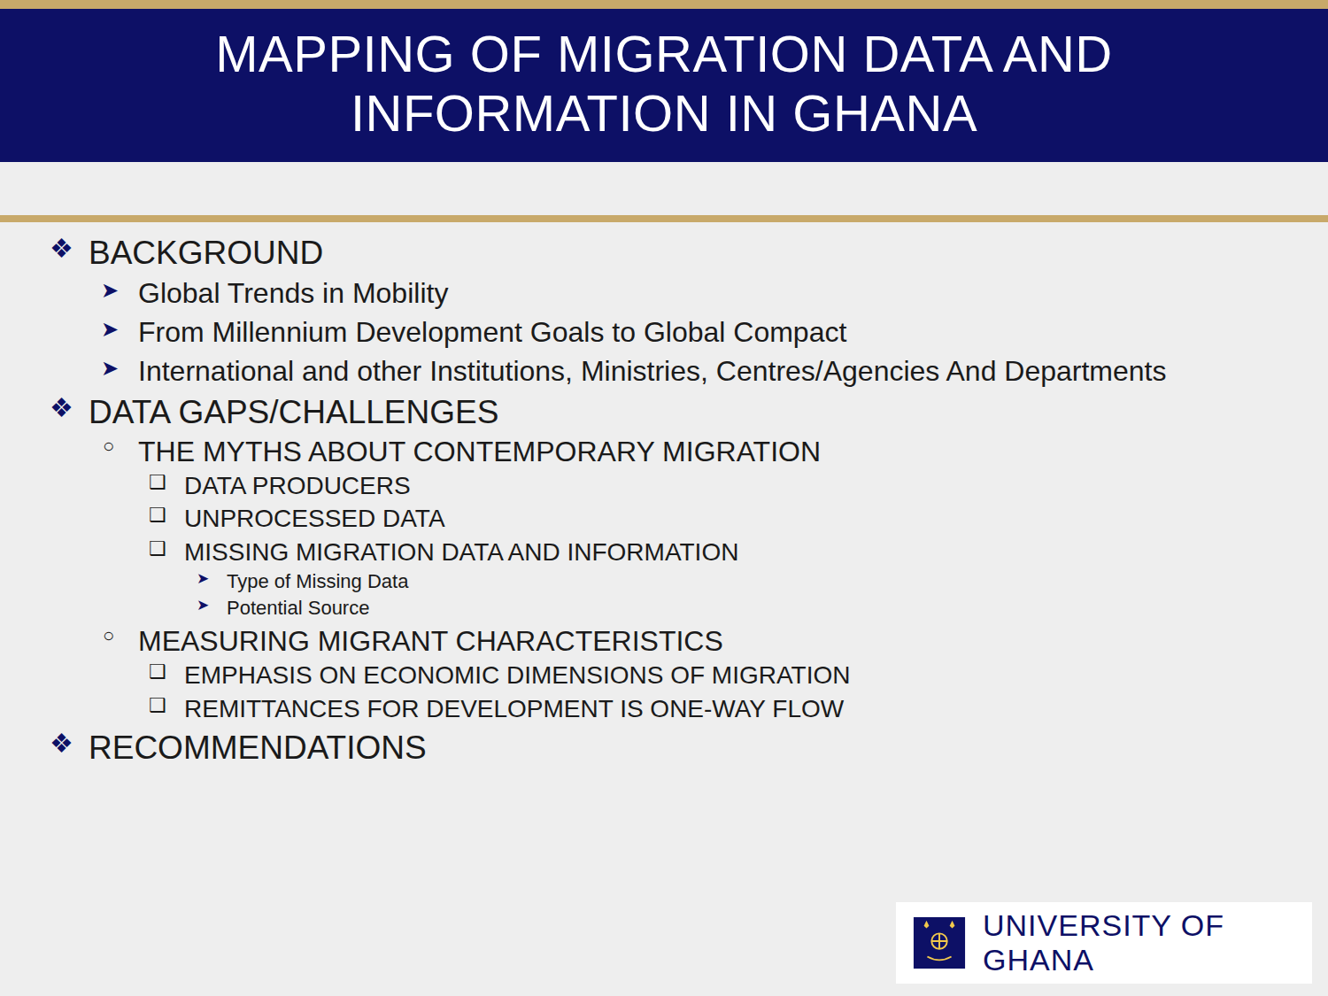MAPPING OF MIGRATION DATA AND
INFORMATION IN GHANA
BACKGROUND
Global Trends in Mobility
From Millennium Development Goals to Global Compact
International and other Institutions, Ministries, Centres/Agencies And Departments
DATA GAPS/CHALLENGES
THE MYTHS ABOUT CONTEMPORARY MIGRATION
DATA PRODUCERS
UNPROCESSED DATA
MISSING MIGRATION DATA AND INFORMATION
Type of Missing Data
Potential Source
MEASURING MIGRANT CHARACTERISTICS
EMPHASIS ON ECONOMIC DIMENSIONS OF MIGRATION
REMITTANCES FOR DEVELOPMENT IS ONE-WAY FLOW
RECOMMENDATIONS
UNIVERSITY OF GHANA